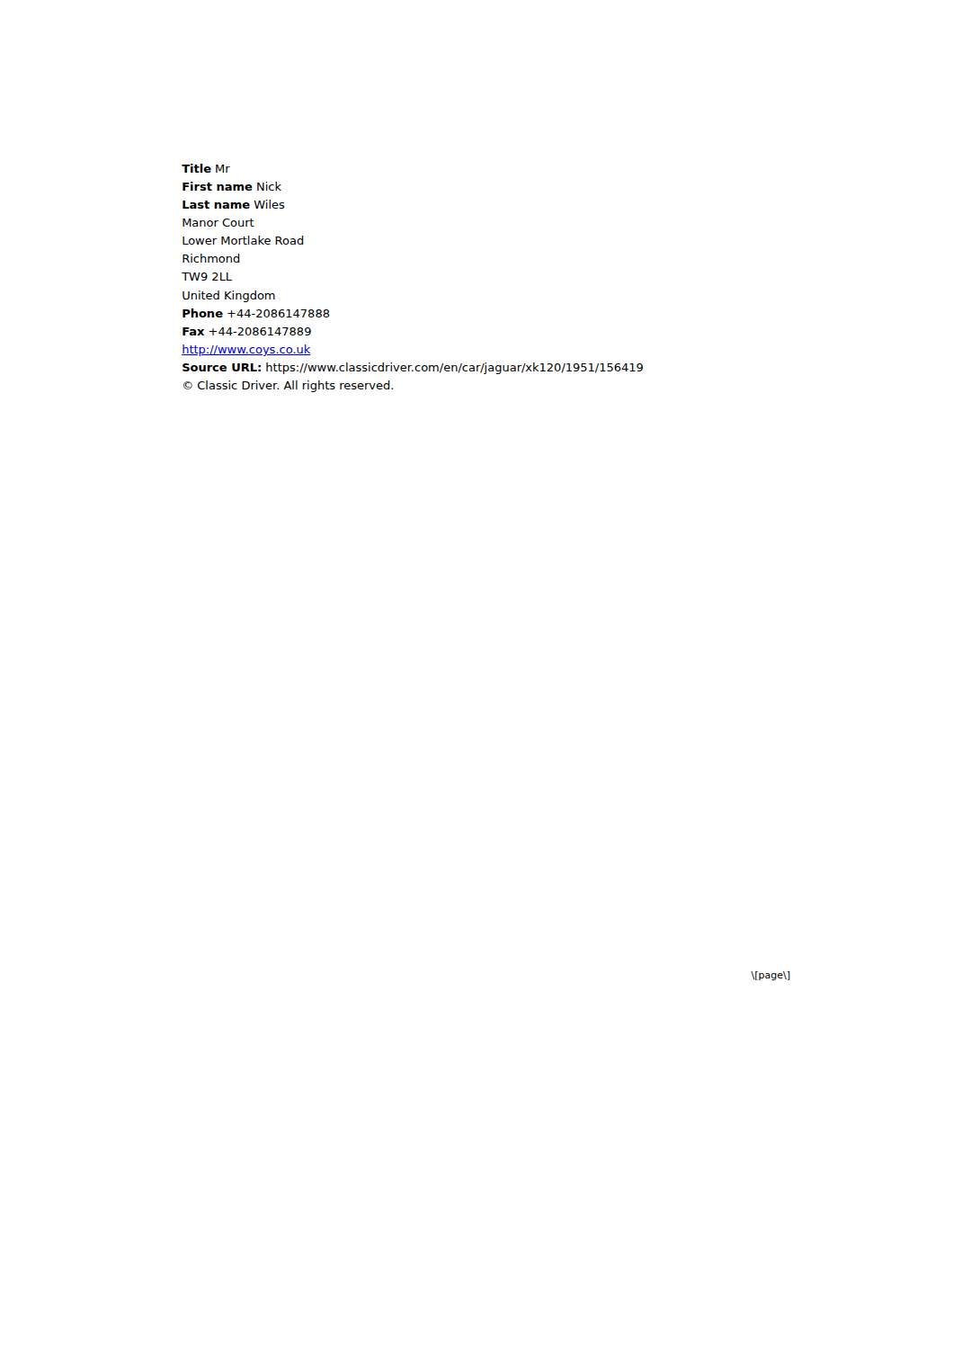Title Mr
First name Nick
Last name Wiles
Manor Court
Lower Mortlake Road
Richmond
TW9 2LL
United Kingdom
Phone +44-2086147888
Fax +44-2086147889
http://www.coys.co.uk
Source URL: https://www.classicdriver.com/en/car/jaguar/xk120/1951/156419
© Classic Driver. All rights reserved.
\[page\]